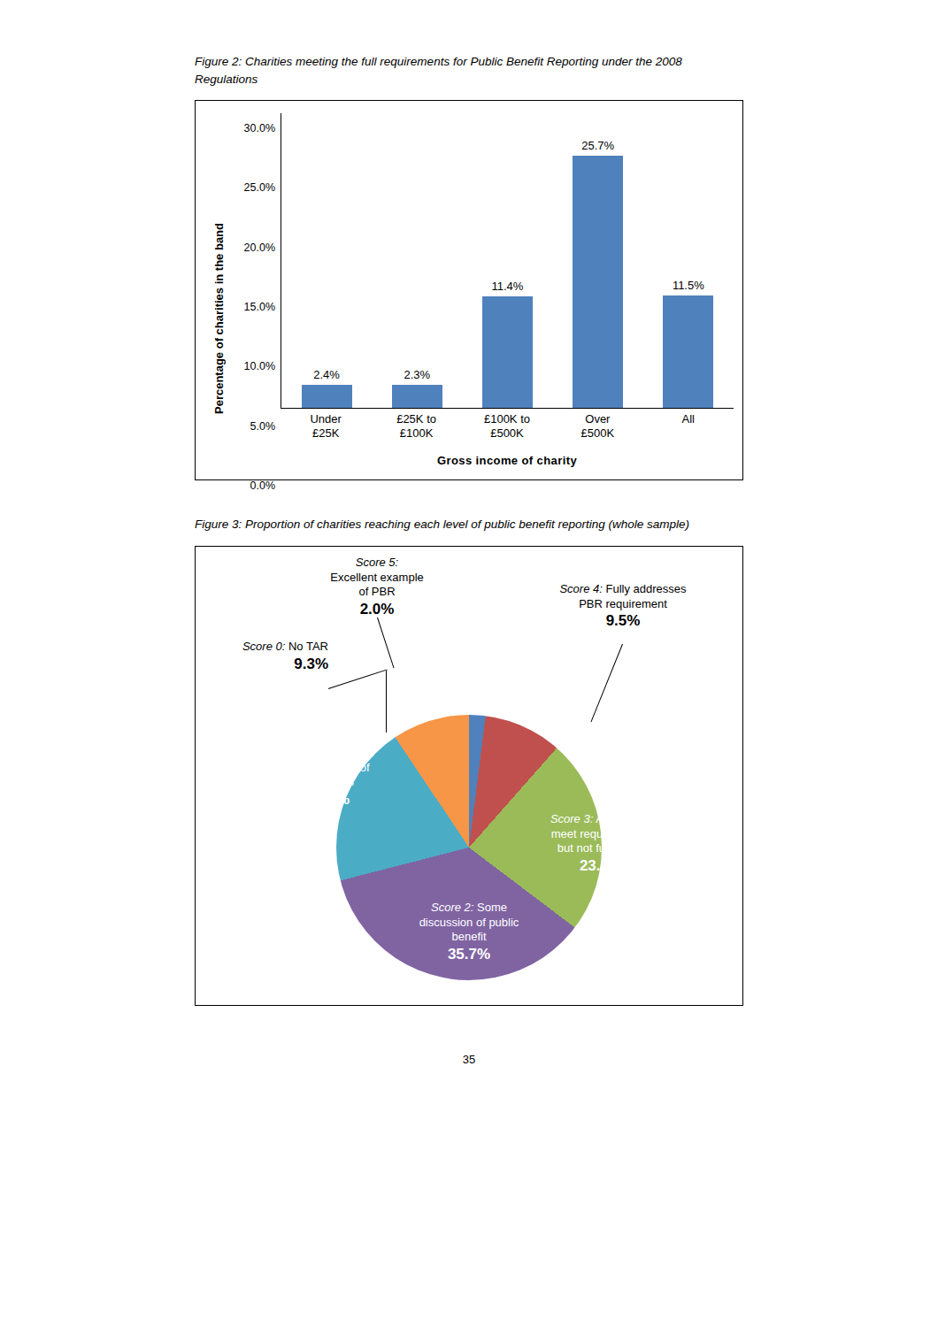Figure 2: Charities meeting the full requirements for Public Benefit Reporting under the 2008 Regulations
Percentage of charities in the band
30.0% 25.0% 20.0% 15.0% 10.0% 5.0% 0.0%
2.4%
2.3%
11.4%
25.7%
11.5%
Under
£25K
£25K to
£100K
£100K to
£500K
Over
£500K
All
Gross income of charity
Figure 3: Proportion of charities reaching each level of public benefit reporting (whole sample)
Score 5:
Excellent example of PBR
2.0%
Score 4: Fully addresses PBR requirement
9.5%
Score 0: No TAR
9.3%
Score 1: TAR with no discussion of PB issues
19.6%
Score 2: Some discussion of public benefit
35.7%
Score 3: Appears to meet require-ments but not fully clear
23.8%
35